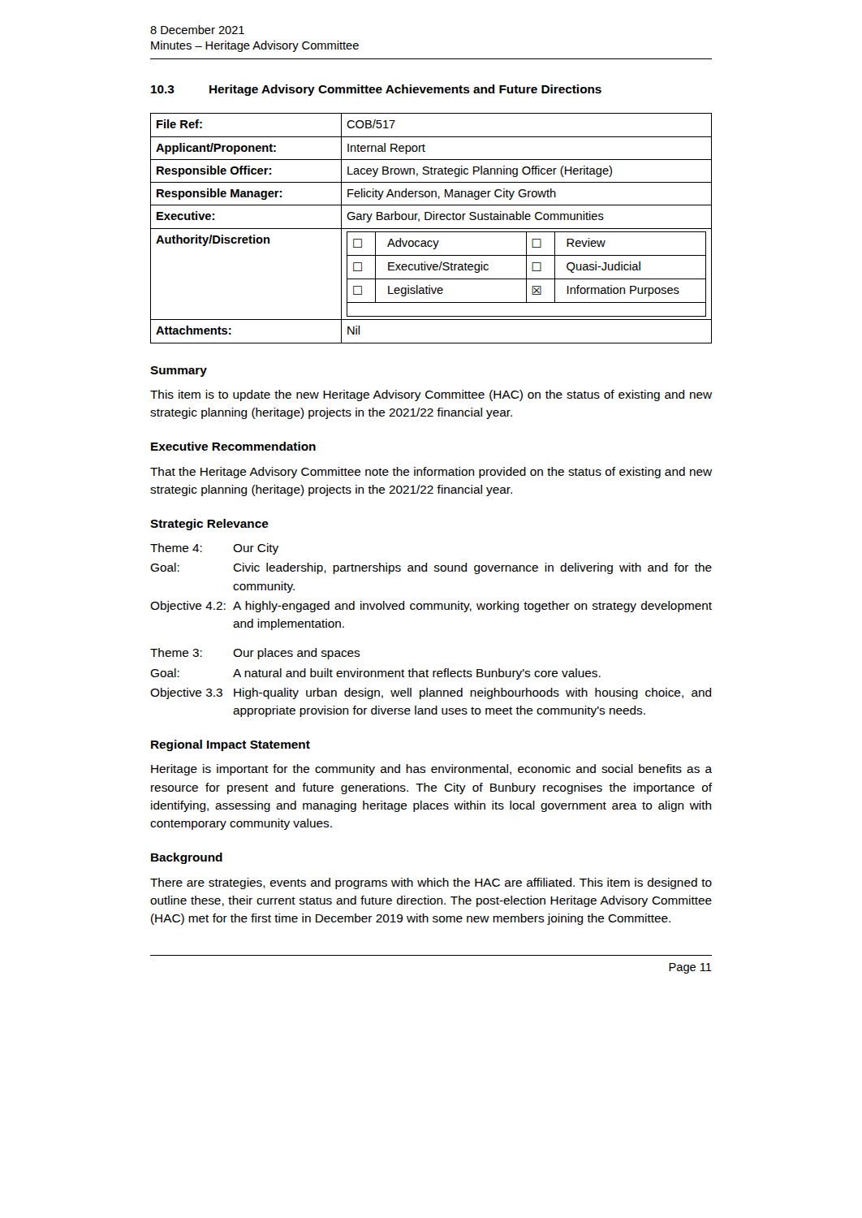8 December 2021
Minutes – Heritage Advisory Committee
10.3 Heritage Advisory Committee Achievements and Future Directions
| File Ref: | COB/517 |
| Applicant/Proponent: | Internal Report |
| Responsible Officer: | Lacey Brown, Strategic Planning Officer (Heritage) |
| Responsible Manager: | Felicity Anderson, Manager City Growth |
| Executive: | Gary Barbour, Director Sustainable Communities |
| Authority/Discretion | / ☐ / Advocacy / ☐ / Review / / ☐ / Executive/Strategic / ☐ / Quasi-Judicial / / ☐ / Legislative / ☒ / Information Purposes / |
| Attachments: | Nil |
Summary
This item is to update the new Heritage Advisory Committee (HAC) on the status of existing and new strategic planning (heritage) projects in the 2021/22 financial year.
Executive Recommendation
That the Heritage Advisory Committee note the information provided on the status of existing and new strategic planning (heritage) projects in the 2021/22 financial year.
Strategic Relevance
Theme 4:
Our City
Goal:
Civic leadership, partnerships and sound governance in delivering with and for the community.
Objective 4.2:
A highly-engaged and involved community, working together on strategy development and implementation.
Theme 3:
Our places and spaces
Goal:
A natural and built environment that reflects Bunbury's core values.
Objective 3.3
High-quality urban design, well planned neighbourhoods with housing choice, and appropriate provision for diverse land uses to meet the community's needs.
Regional Impact Statement
Heritage is important for the community and has environmental, economic and social benefits as a resource for present and future generations. The City of Bunbury recognises the importance of identifying, assessing and managing heritage places within its local government area to align with contemporary community values.
Background
There are strategies, events and programs with which the HAC are affiliated. This item is designed to outline these, their current status and future direction. The post-election Heritage Advisory Committee (HAC) met for the first time in December 2019 with some new members joining the Committee.
Page 11